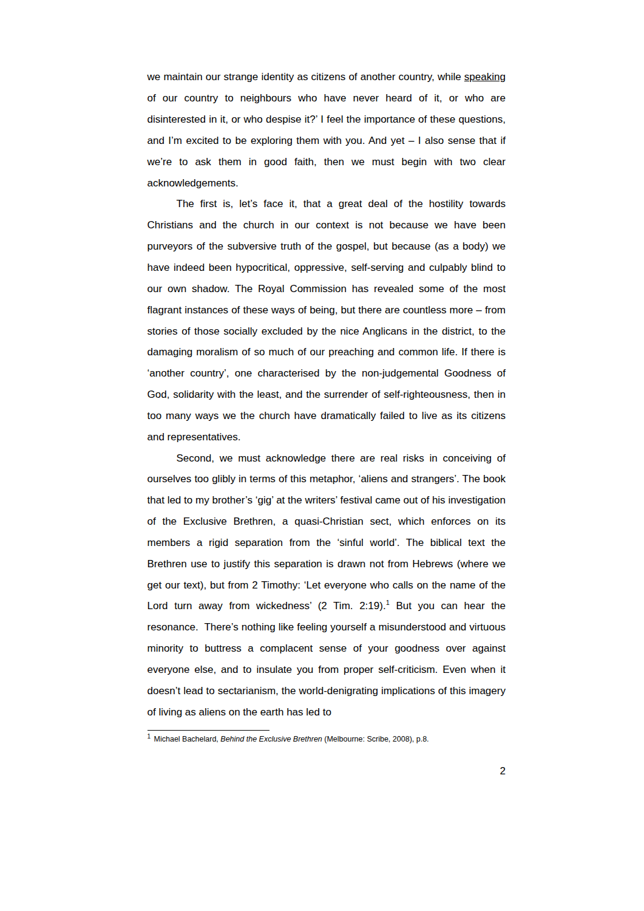we maintain our strange identity as citizens of another country, while speaking of our country to neighbours who have never heard of it, or who are disinterested in it, or who despise it?’ I feel the importance of these questions, and I’m excited to be exploring them with you. And yet – I also sense that if we’re to ask them in good faith, then we must begin with two clear acknowledgements.
The first is, let’s face it, that a great deal of the hostility towards Christians and the church in our context is not because we have been purveyors of the subversive truth of the gospel, but because (as a body) we have indeed been hypocritical, oppressive, self-serving and culpably blind to our own shadow. The Royal Commission has revealed some of the most flagrant instances of these ways of being, but there are countless more – from stories of those socially excluded by the nice Anglicans in the district, to the damaging moralism of so much of our preaching and common life. If there is ‘another country’, one characterised by the non-judgemental Goodness of God, solidarity with the least, and the surrender of self-righteousness, then in too many ways we the church have dramatically failed to live as its citizens and representatives.
Second, we must acknowledge there are real risks in conceiving of ourselves too glibly in terms of this metaphor, ‘aliens and strangers’. The book that led to my brother’s ‘gig’ at the writers’ festival came out of his investigation of the Exclusive Brethren, a quasi-Christian sect, which enforces on its members a rigid separation from the ‘sinful world’. The biblical text the Brethren use to justify this separation is drawn not from Hebrews (where we get our text), but from 2 Timothy: ‘Let everyone who calls on the name of the Lord turn away from wickedness’ (2 Tim. 2:19).1 But you can hear the resonance. There’s nothing like feeling yourself a misunderstood and virtuous minority to buttress a complacent sense of your goodness over against everyone else, and to insulate you from proper self-criticism. Even when it doesn’t lead to sectarianism, the world-denigrating implications of this imagery of living as aliens on the earth has led to
1 Michael Bachelard, Behind the Exclusive Brethren (Melbourne: Scribe, 2008), p.8.
2